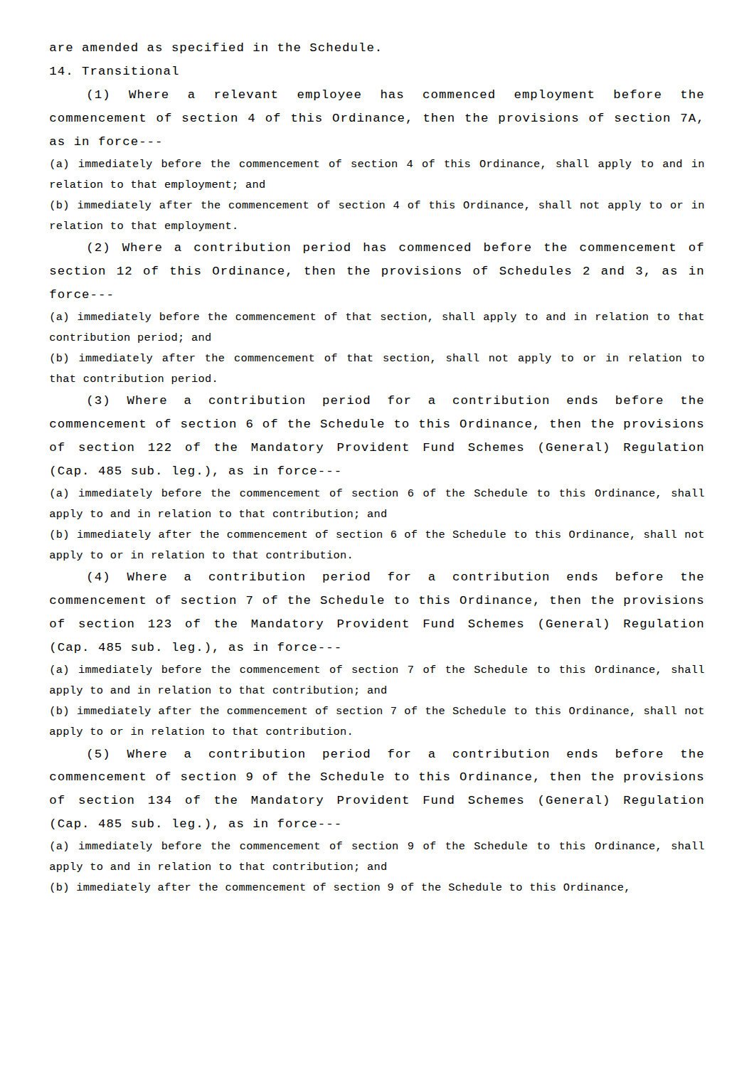are amended as specified in the Schedule.
14. Transitional
(1) Where a relevant employee has commenced employment before the commencement of section 4 of this Ordinance, then the provisions of section 7A, as in force---
(a) immediately before the commencement of section 4 of this Ordinance, shall apply to and in relation to that employment; and
(b) immediately after the commencement of section 4 of this Ordinance, shall not apply to or in relation to that employment.
(2) Where a contribution period has commenced before the commencement of section 12 of this Ordinance, then the provisions of Schedules 2 and 3, as in force---
(a) immediately before the commencement of that section, shall apply to and in relation to that contribution period; and
(b) immediately after the commencement of that section, shall not apply to or in relation to that contribution period.
(3) Where a contribution period for a contribution ends before the commencement of section 6 of the Schedule to this Ordinance, then the provisions of section 122 of the Mandatory Provident Fund Schemes (General) Regulation (Cap. 485 sub. leg.), as in force---
(a) immediately before the commencement of section 6 of the Schedule to this Ordinance, shall apply to and in relation to that contribution; and
(b) immediately after the commencement of section 6 of the Schedule to this Ordinance, shall not apply to or in relation to that contribution.
(4) Where a contribution period for a contribution ends before the commencement of section 7 of the Schedule to this Ordinance, then the provisions of section 123 of the Mandatory Provident Fund Schemes (General) Regulation (Cap. 485 sub. leg.), as in force---
(a) immediately before the commencement of section 7 of the Schedule to this Ordinance, shall apply to and in relation to that contribution; and
(b) immediately after the commencement of section 7 of the Schedule to this Ordinance, shall not apply to or in relation to that contribution.
(5) Where a contribution period for a contribution ends before the commencement of section 9 of the Schedule to this Ordinance, then the provisions of section 134 of the Mandatory Provident Fund Schemes (General) Regulation (Cap. 485 sub. leg.), as in force---
(a) immediately before the commencement of section 9 of the Schedule to this Ordinance, shall apply to and in relation to that contribution; and
(b) immediately after the commencement of section 9 of the Schedule to this Ordinance,